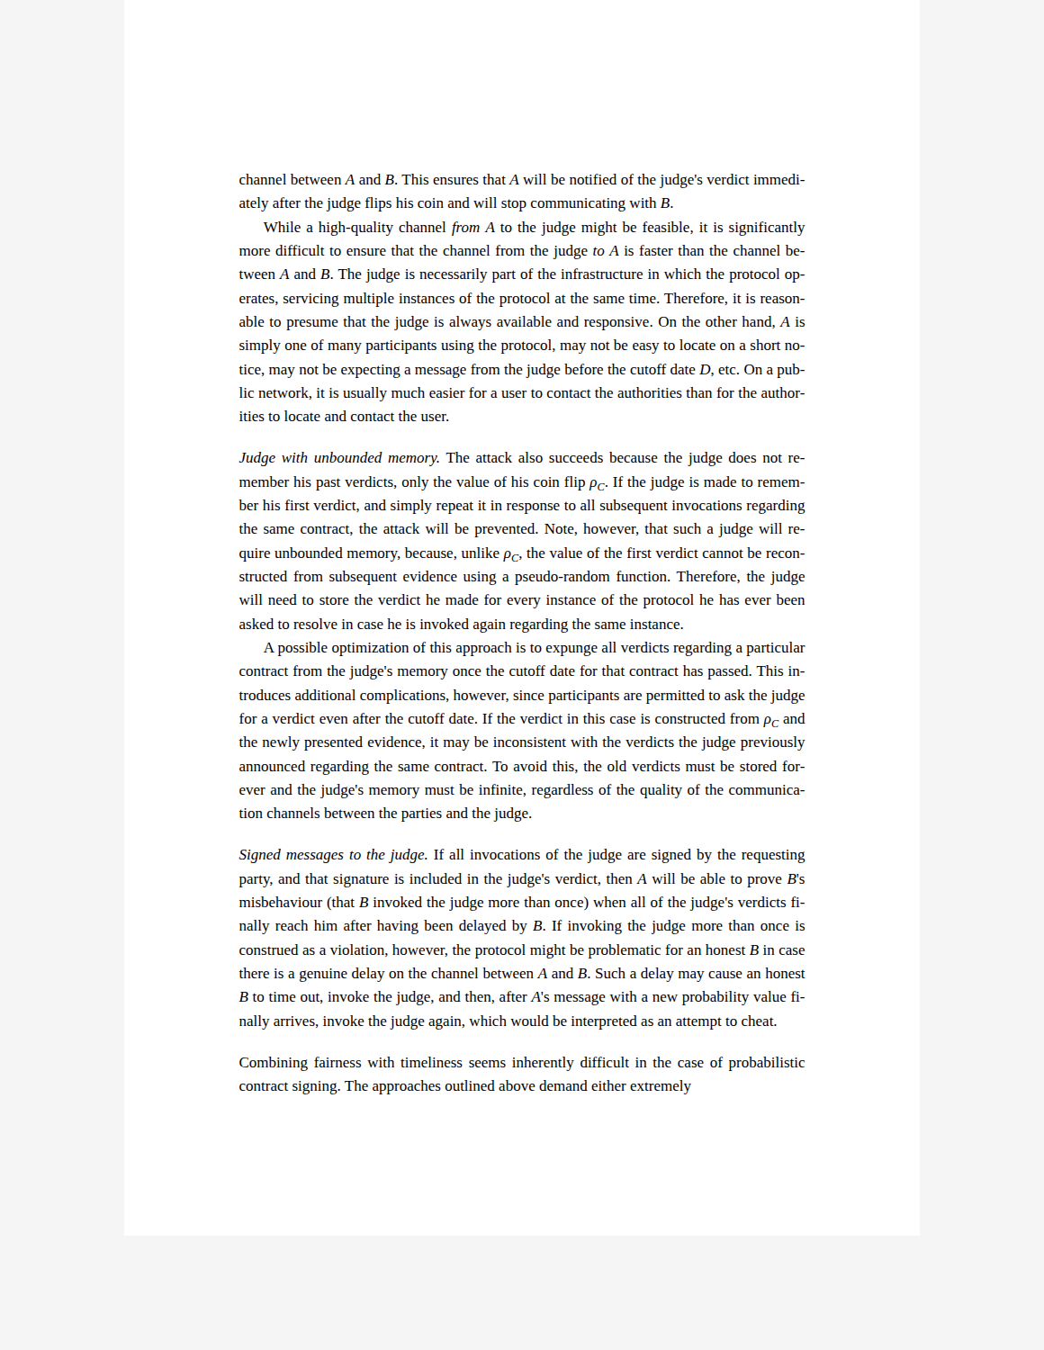channel between A and B. This ensures that A will be notified of the judge's verdict immediately after the judge flips his coin and will stop communicating with B.
While a high-quality channel from A to the judge might be feasible, it is significantly more difficult to ensure that the channel from the judge to A is faster than the channel between A and B. The judge is necessarily part of the infrastructure in which the protocol operates, servicing multiple instances of the protocol at the same time. Therefore, it is reasonable to presume that the judge is always available and responsive. On the other hand, A is simply one of many participants using the protocol, may not be easy to locate on a short notice, may not be expecting a message from the judge before the cutoff date D, etc. On a public network, it is usually much easier for a user to contact the authorities than for the authorities to locate and contact the user.
Judge with unbounded memory. The attack also succeeds because the judge does not remember his past verdicts, only the value of his coin flip ρC. If the judge is made to remember his first verdict, and simply repeat it in response to all subsequent invocations regarding the same contract, the attack will be prevented. Note, however, that such a judge will require unbounded memory, because, unlike ρC, the value of the first verdict cannot be reconstructed from subsequent evidence using a pseudo-random function. Therefore, the judge will need to store the verdict he made for every instance of the protocol he has ever been asked to resolve in case he is invoked again regarding the same instance.
A possible optimization of this approach is to expunge all verdicts regarding a particular contract from the judge's memory once the cutoff date for that contract has passed. This introduces additional complications, however, since participants are permitted to ask the judge for a verdict even after the cutoff date. If the verdict in this case is constructed from ρC and the newly presented evidence, it may be inconsistent with the verdicts the judge previously announced regarding the same contract. To avoid this, the old verdicts must be stored forever and the judge's memory must be infinite, regardless of the quality of the communication channels between the parties and the judge.
Signed messages to the judge. If all invocations of the judge are signed by the requesting party, and that signature is included in the judge's verdict, then A will be able to prove B's misbehaviour (that B invoked the judge more than once) when all of the judge's verdicts finally reach him after having been delayed by B. If invoking the judge more than once is construed as a violation, however, the protocol might be problematic for an honest B in case there is a genuine delay on the channel between A and B. Such a delay may cause an honest B to time out, invoke the judge, and then, after A's message with a new probability value finally arrives, invoke the judge again, which would be interpreted as an attempt to cheat.
Combining fairness with timeliness seems inherently difficult in the case of probabilistic contract signing. The approaches outlined above demand either extremely